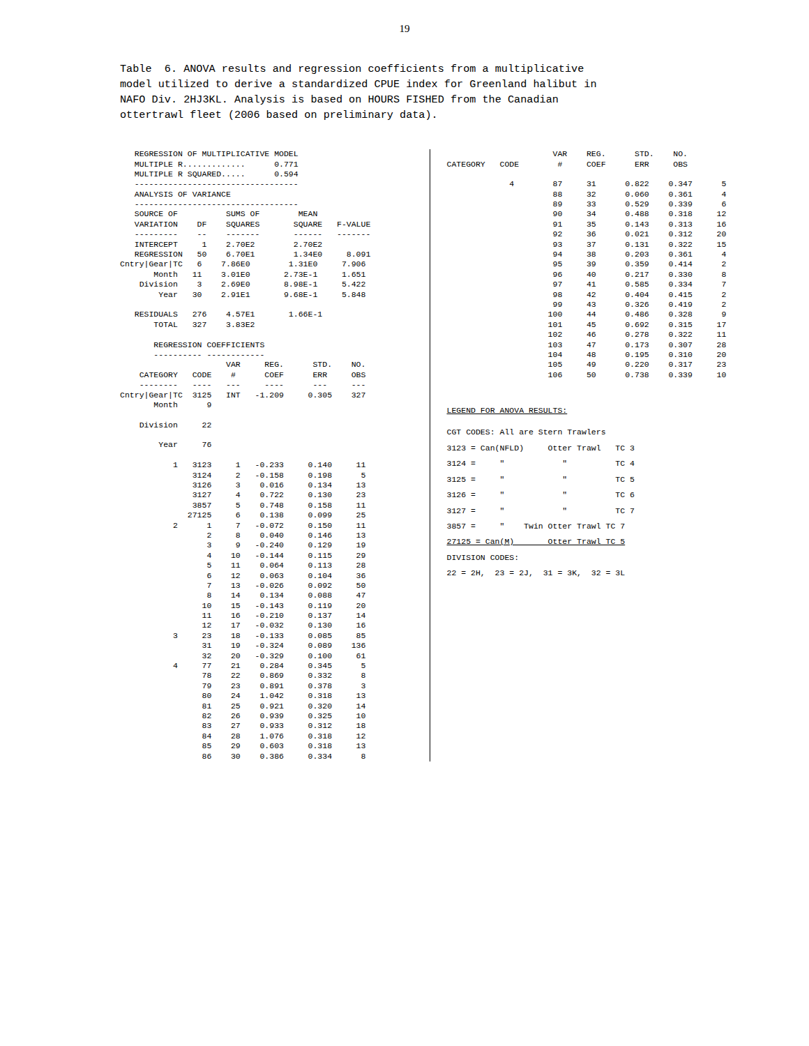19
Table 6. ANOVA results and regression coefficients from a multiplicative
model utilized to derive a standardized CPUE index for Greenland halibut in
NAFO Div. 2HJ3KL. Analysis is based on HOURS FISHED from the Canadian
ottertrawl fleet (2006 based on preliminary data).
   REGRESSION OF MULTIPLICATIVE MODEL
   MULTIPLE R.............      0.771
   MULTIPLE R SQUARED.....      0.594
   ----------------------------------
   ANALYSIS OF VARIANCE
   ----------------------------------
   SOURCE OF          SUMS OF        MEAN
   VARIATION    DF    SQUARES       SQUARE   F-VALUE
   ---------    --    -------       ------   -------
   INTERCEPT     1    2.70E2        2.70E2
   REGRESSION   50    6.70E1        1.34E0     8.091
Cntry|Gear|TC   6    7.86E0        1.31E0     7.906
       Month   11    3.01E0       2.73E-1     1.651
    Division    3    2.69E0       8.98E-1     5.422
        Year   30    2.91E1       9.68E-1     5.848

   RESIDUALS   276    4.57E1       1.66E-1
       TOTAL   327    3.83E2

       REGRESSION COEFFICIENTS
       ---------- ------------
                      VAR     REG.      STD.    NO.
    CATEGORY   CODE    #      COEF      ERR     OBS
    --------   ----   ---     ----      ---     ---
Cntry|Gear|TC  3125   INT   -1.209     0.305    327
       Month      9

    Division     22

        Year     76

           1   3123     1   -0.233     0.140     11
               3124     2   -0.158     0.198      5
               3126     3    0.016     0.134     13
               3127     4    0.722     0.130     23
               3857     5    0.748     0.158     11
              27125     6    0.138     0.099     25
           2      1     7   -0.072     0.150     11
                  2     8    0.040     0.146     13
                  3     9   -0.240     0.129     19
                  4    10   -0.144     0.115     29
                  5    11    0.064     0.113     28
                  6    12    0.063     0.104     36
                  7    13   -0.026     0.092     50
                  8    14    0.134     0.088     47
                 10    15   -0.143     0.119     20
                 11    16   -0.210     0.137     14
                 12    17   -0.032     0.130     16
           3     23    18   -0.133     0.085     85
                 31    19   -0.324     0.089    136
                 32    20   -0.329     0.100     61
           4     77    21    0.284     0.345      5
                 78    22    0.869     0.332      8
                 79    23    0.891     0.378      3
                 80    24    1.042     0.318     13
                 81    25    0.921     0.320     14
                 82    26    0.939     0.325     10
                 83    27    0.933     0.312     18
                 84    28    1.076     0.318     12
                 85    29    0.603     0.318     13
                 86    30    0.386     0.334      8
                      VAR    REG.      STD.    NO.
CATEGORY   CODE        #     COEF      ERR     OBS

             4        87     31      0.822    0.347      5
                      88     32      0.060    0.361      4
                      89     33      0.529    0.339      6
                      90     34      0.488    0.318     12
                      91     35      0.143    0.313     16
                      92     36      0.021    0.312     20
                      93     37      0.131    0.322     15
                      94     38      0.203    0.361      4
                      95     39      0.359    0.414      2
                      96     40      0.217    0.330      8
                      97     41      0.585    0.334      7
                      98     42      0.404    0.415      2
                      99     43      0.326    0.419      2
                     100     44      0.486    0.328      9
                     101     45      0.692    0.315     17
                     102     46      0.278    0.322     11
                     103     47      0.173    0.307     28
                     104     48      0.195    0.310     20
                     105     49      0.220    0.317     23
                     106     50      0.738    0.339     10
LEGEND FOR ANOVA RESULTS:
CGT CODES: All are Stern Trawlers
3123 = Can(NFLD) Otter Trawl TC 3
3124 = " " TC 4
3125 = " " TC 5
3126 = " " TC 6
3127 = " " TC 7
3857 = " Twin Otter Trawl TC 7
27125 = Can(M) Otter Trawl TC 5
DIVISION CODES:
22 = 2H, 23 = 2J, 31 = 3K, 32 = 3L